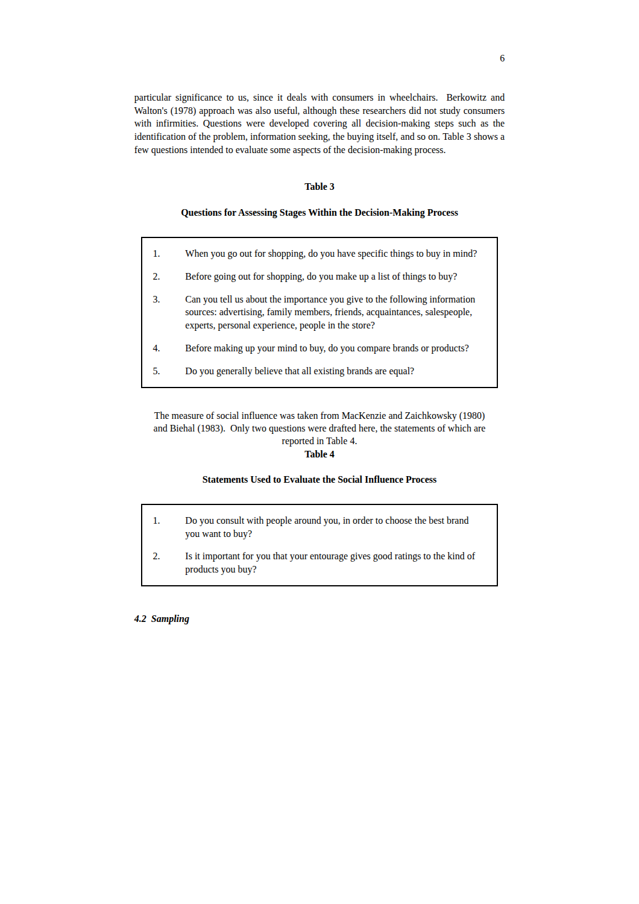6
particular significance to us, since it deals with consumers in wheelchairs. Berkowitz and Walton's (1978) approach was also useful, although these researchers did not study consumers with infirmities. Questions were developed covering all decision-making steps such as the identification of the problem, information seeking, the buying itself, and so on. Table 3 shows a few questions intended to evaluate some aspects of the decision-making process.
Table 3
Questions for Assessing Stages Within the Decision-Making Process
When you go out for shopping, do you have specific things to buy in mind?
Before going out for shopping, do you make up a list of things to buy?
Can you tell us about the importance you give to the following information sources: advertising, family members, friends, acquaintances, salespeople, experts, personal experience, people in the store?
Before making up your mind to buy, do you compare brands or products?
Do you generally believe that all existing brands are equal?
The measure of social influence was taken from MacKenzie and Zaichkowsky (1980) and Biehal (1983). Only two questions were drafted here, the statements of which are reported in Table 4.
Table 4
Statements Used to Evaluate the Social Influence Process
Do you consult with people around you, in order to choose the best brand you want to buy?
Is it important for you that your entourage gives good ratings to the kind of products you buy?
4.2 Sampling